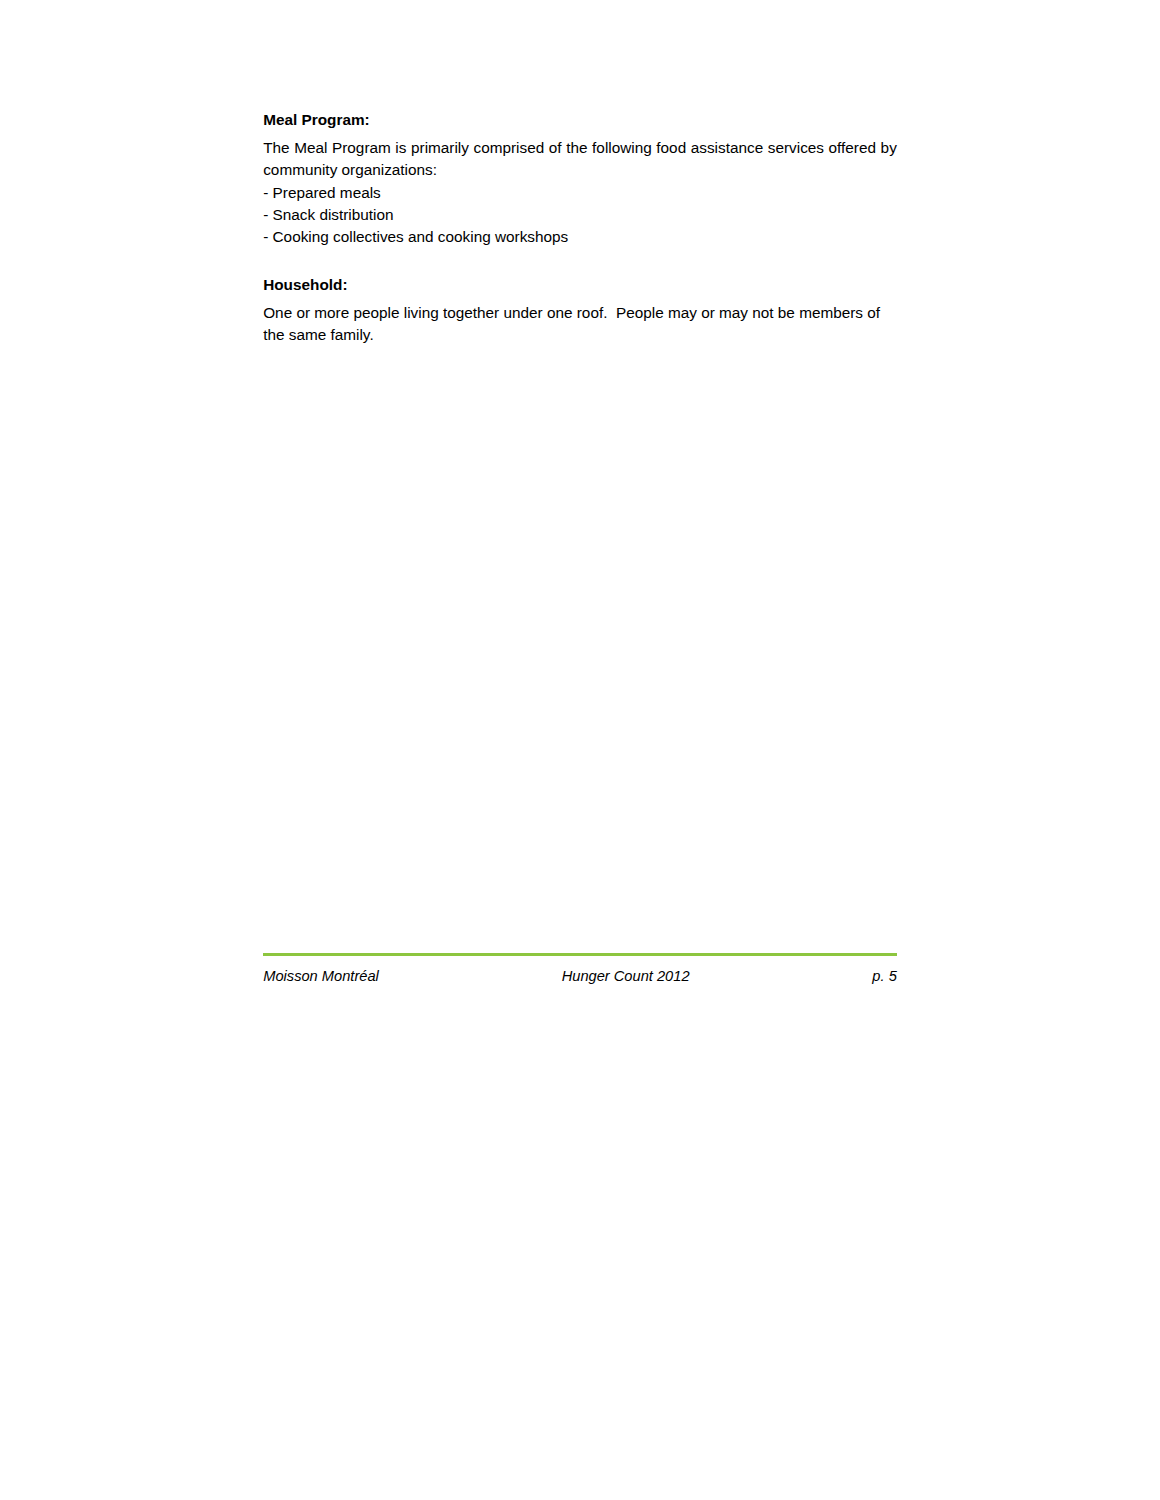Meal Program:
The Meal Program is primarily comprised of the following food assistance services offered by community organizations:
- Prepared meals
- Snack distribution
- Cooking collectives and cooking workshops
Household:
One or more people living together under one roof. People may or may not be members of the same family.
Moisson Montréal
Hunger Count 2012
p. 5